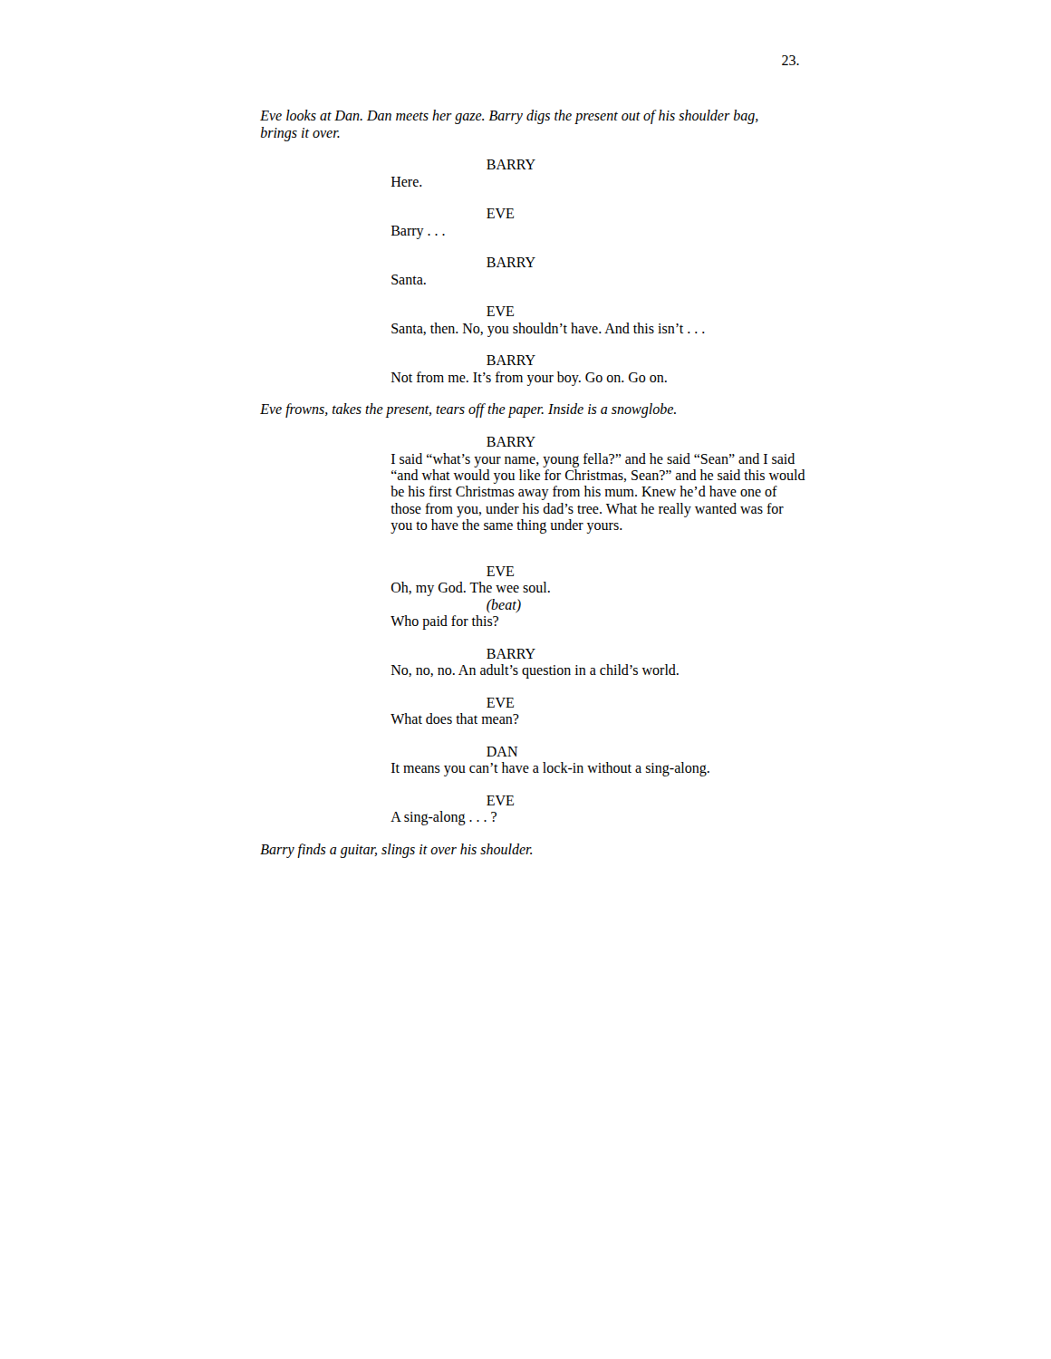23.
Eve looks at Dan. Dan meets her gaze. Barry digs the present out of his shoulder bag, brings it over.
Barry
Here.
Eve
Barry . . .
Barry
Santa.
Eve
Santa, then. No, you shouldn’t have. And this isn’t . . .
Barry
Not from me. It’s from your boy. Go on. Go on.
Eve frowns, takes the present, tears off the paper. Inside is a snowglobe.
Barry
I said “what’s your name, young fella?” and he said “Sean” and I said “and what would you like for Christmas, Sean?” and he said this would be his first Christmas away from his mum. Knew he’d have one of those from you, under his dad’s tree. What he really wanted was for you to have the same thing under yours.
Eve
Oh, my God. The wee soul.
(beat)
Who paid for this?
Barry
No, no, no. An adult’s question in a child’s world.
Eve
What does that mean?
Dan
It means you can’t have a lock-in without a sing-along.
Eve
A sing-along . . . ?
Barry finds a guitar, slings it over his shoulder.